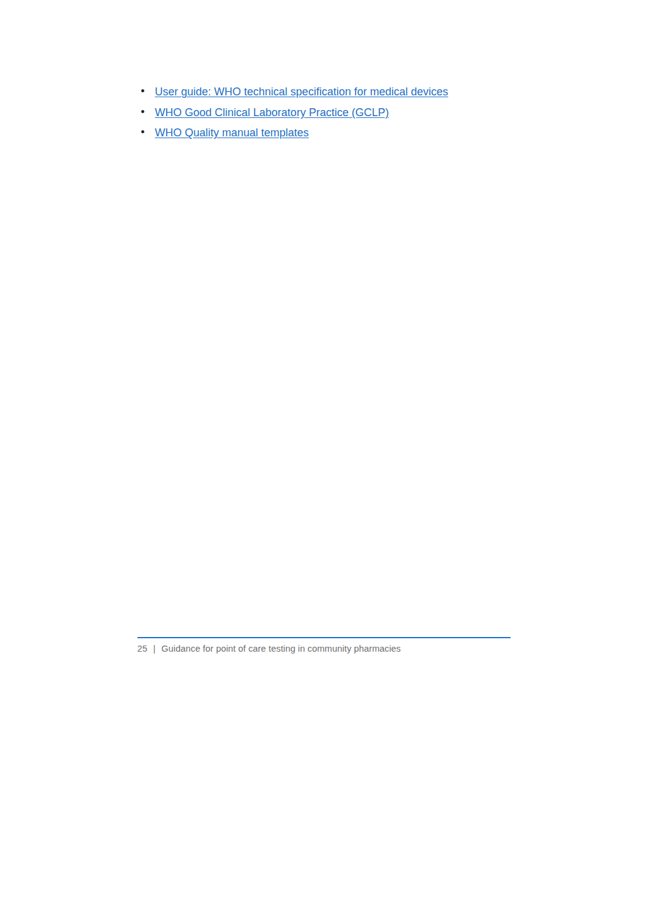User guide: WHO technical specification for medical devices
WHO Good Clinical Laboratory Practice (GCLP)
WHO Quality manual templates
25|Guidance for point of care testing in community pharmacies